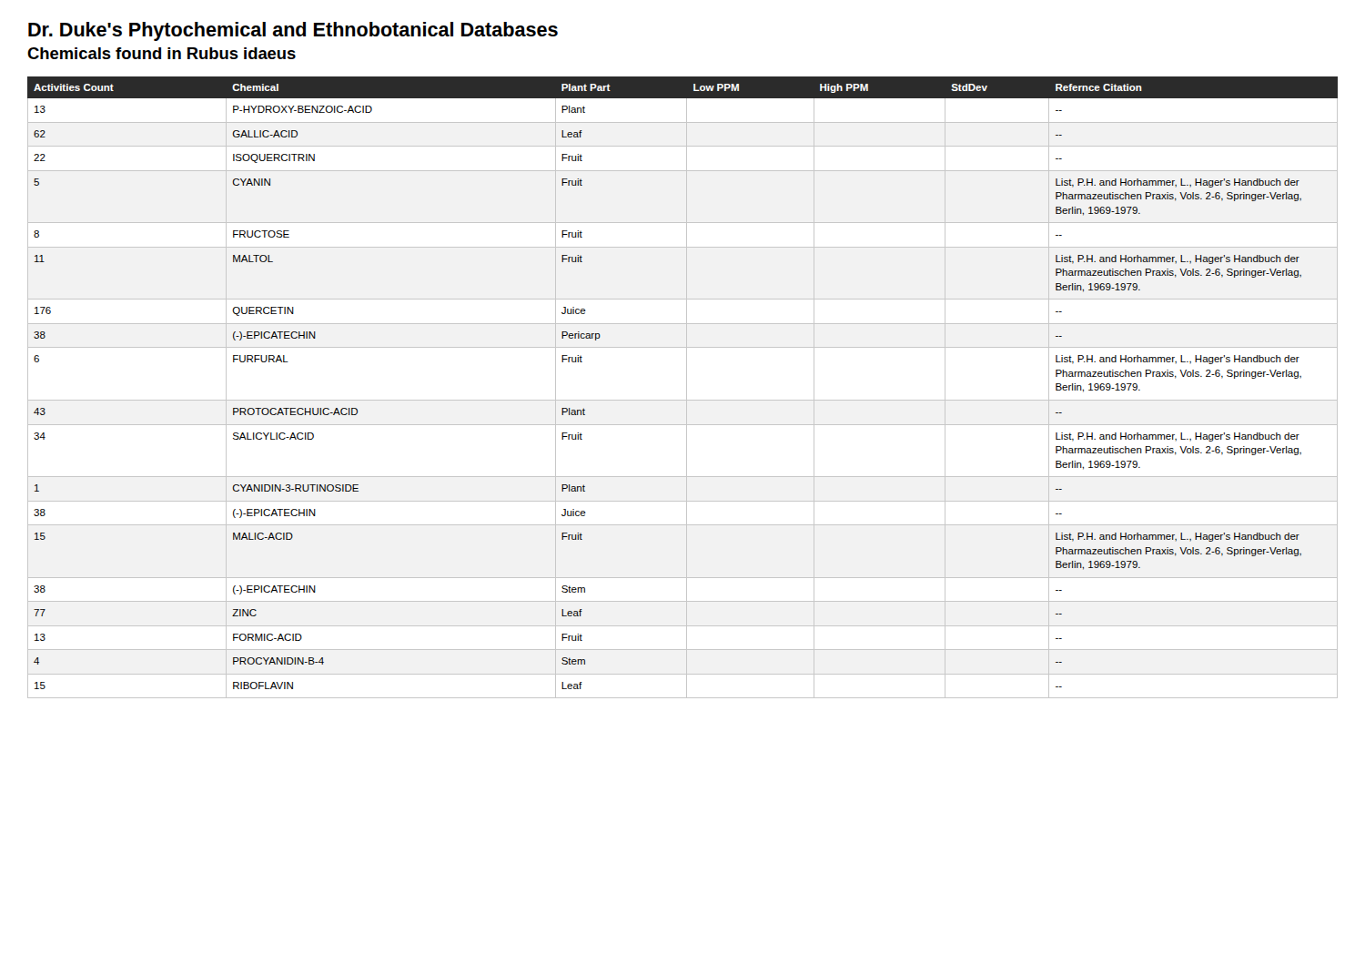Dr. Duke's Phytochemical and Ethnobotanical Databases
Chemicals found in Rubus idaeus
| Activities Count | Chemical | Plant Part | Low PPM | High PPM | StdDev | Refernce Citation |
| --- | --- | --- | --- | --- | --- | --- |
| 13 | P-HYDROXY-BENZOIC-ACID | Plant | | | | -- |
| 62 | GALLIC-ACID | Leaf | | | | -- |
| 22 | ISOQUERCITRIN | Fruit | | | | -- |
| 5 | CYANIN | Fruit | | | | List, P.H. and Horhammer, L., Hager's Handbuch der Pharmazeutischen Praxis, Vols. 2-6, Springer-Verlag, Berlin, 1969-1979. |
| 8 | FRUCTOSE | Fruit | | | | -- |
| 11 | MALTOL | Fruit | | | | List, P.H. and Horhammer, L., Hager's Handbuch der Pharmazeutischen Praxis, Vols. 2-6, Springer-Verlag, Berlin, 1969-1979. |
| 176 | QUERCETIN | Juice | | | | -- |
| 38 | (-)-EPICATECHIN | Pericarp | | | | -- |
| 6 | FURFURAL | Fruit | | | | List, P.H. and Horhammer, L., Hager's Handbuch der Pharmazeutischen Praxis, Vols. 2-6, Springer-Verlag, Berlin, 1969-1979. |
| 43 | PROTOCATECHUIC-ACID | Plant | | | | -- |
| 34 | SALICYLIC-ACID | Fruit | | | | List, P.H. and Horhammer, L., Hager's Handbuch der Pharmazeutischen Praxis, Vols. 2-6, Springer-Verlag, Berlin, 1969-1979. |
| 1 | CYANIDIN-3-RUTINOSIDE | Plant | | | | -- |
| 38 | (-)-EPICATECHIN | Juice | | | | -- |
| 15 | MALIC-ACID | Fruit | | | | List, P.H. and Horhammer, L., Hager's Handbuch der Pharmazeutischen Praxis, Vols. 2-6, Springer-Verlag, Berlin, 1969-1979. |
| 38 | (-)-EPICATECHIN | Stem | | | | -- |
| 77 | ZINC | Leaf | | | | -- |
| 13 | FORMIC-ACID | Fruit | | | | -- |
| 4 | PROCYANIDIN-B-4 | Stem | | | | -- |
| 15 | RIBOFLAVIN | Leaf | | | | -- |